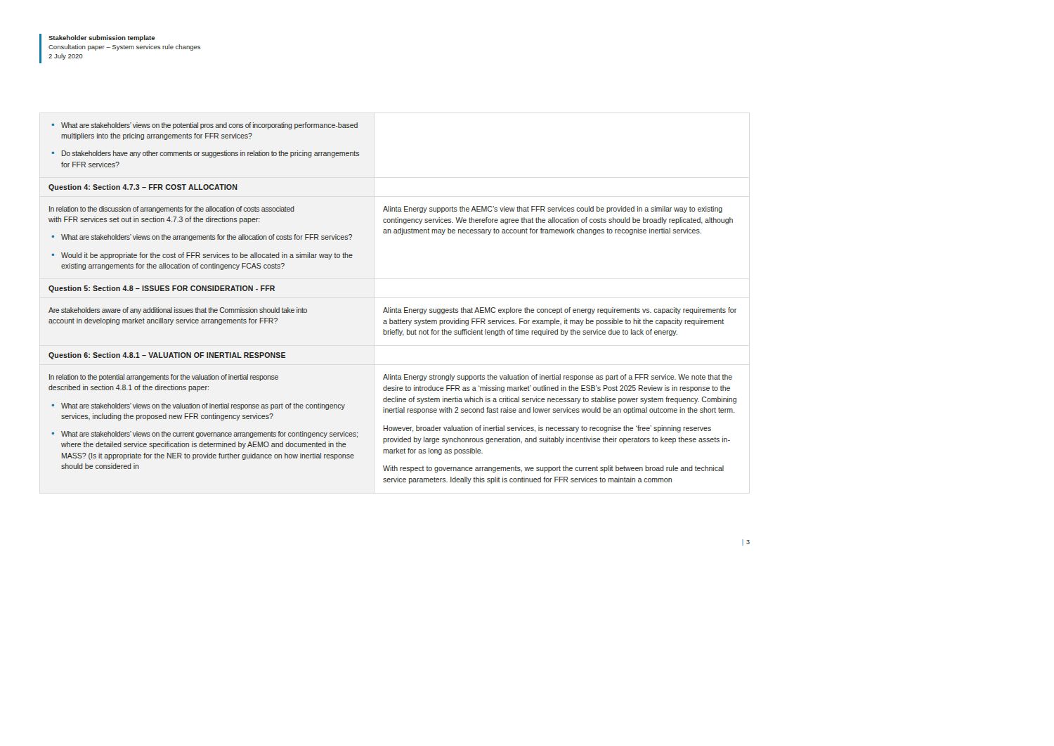Stakeholder submission template
Consultation paper – System services rule changes
2 July 2020
| What are stakeholders’ views on the potential pros and cons of incorporating performance-based multipliers into the pricing arrangements for FFR services? Do stakeholders have any other comments or suggestions in relation to the pricing arrangements for FFR services? | |
| Question 4: Section 4.7.3 – FFR COST ALLOCATION | |
| In relation to the discussion of arrangements for the allocation of costs associated with FFR services set out in section 4.7.3 of the directions paper: What are stakeholders’ views on the arrangements for the allocation of costs for FFR services? Would it be appropriate for the cost of FFR services to be allocated in a similar way to the existing arrangements for the allocation of contingency FCAS costs? | Alinta Energy supports the AEMC’s view that FFR services could be provided in a similar way to existing contingency services. We therefore agree that the allocation of costs should be broadly replicated, although an adjustment may be necessary to account for framework changes to recognise inertial services. |
| Question 5: Section 4.8 – ISSUES FOR CONSIDERATION - FFR | |
| Are stakeholders aware of any additional issues that the Commission should take into account in developing market ancillary service arrangements for FFR? | Alinta Energy suggests that AEMC explore the concept of energy requirements vs. capacity requirements for a battery system providing FFR services. For example, it may be possible to hit the capacity requirement briefly, but not for the sufficient length of time required by the service due to lack of energy. |
| Question 6: Section 4.8.1 – VALUATION OF INERTIAL RESPONSE | |
| In relation to the potential arrangements for the valuation of inertial response described in section 4.8.1 of the directions paper: What are stakeholders’ views on the valuation of inertial response as part of the contingency services, including the proposed new FFR contingency services? What are stakeholders’ views on the current governance arrangements for contingency services; where the detailed service specification is determined by AEMO and documented in the MASS? (Is it appropriate for the NER to provide further guidance on how inertial response should be considered in | Alinta Energy strongly supports the valuation of inertial response as part of a FFR service. We note that the desire to introduce FFR as a ‘missing market’ outlined in the ESB’s Post 2025 Review is in response to the decline of system inertia which is a critical service necessary to stablise power system frequency. Combining inertial response with 2 second fast raise and lower services would be an optimal outcome in the short term. However, broader valuation of inertial services, is necessary to recognise the ‘free’ spinning reserves provided by large synchonrous generation, and suitably incentivise their operators to keep these assets in-market for as long as possible. With respect to governance arrangements, we support the current split between broad rule and technical service parameters. Ideally this split is continued for FFR services to maintain a common |
|3